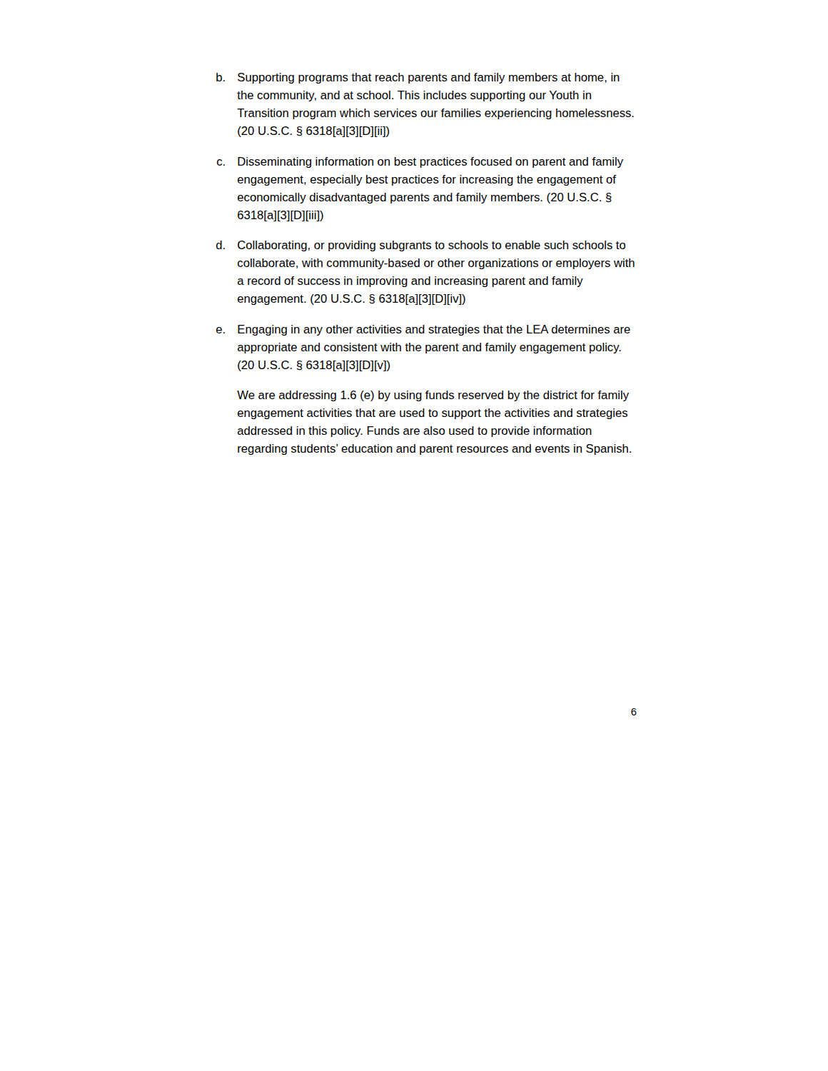Supporting programs that reach parents and family members at home, in the community, and at school. This includes supporting our Youth in Transition program which services our families experiencing homelessness. (20 U.S.C. § 6318[a][3][D][ii])
Disseminating information on best practices focused on parent and family engagement, especially best practices for increasing the engagement of economically disadvantaged parents and family members. (20 U.S.C. § 6318[a][3][D][iii])
Collaborating, or providing subgrants to schools to enable such schools to collaborate, with community-based or other organizations or employers with a record of success in improving and increasing parent and family engagement. (20 U.S.C. § 6318[a][3][D][iv])
Engaging in any other activities and strategies that the LEA determines are appropriate and consistent with the parent and family engagement policy. (20 U.S.C. § 6318[a][3][D][v])
We are addressing 1.6 (e) by using funds reserved by the district for family engagement activities that are used to support the activities and strategies addressed in this policy. Funds are also used to provide information regarding students’ education and parent resources and events in Spanish.
6